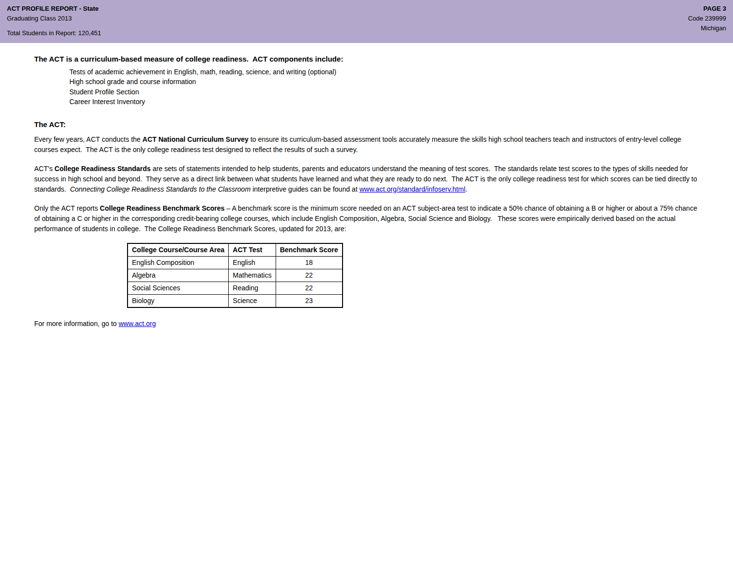ACT PROFILE REPORT - State
Graduating Class 2013
Total Students in Report: 120,451
PAGE 3
Code 239999
Michigan
The ACT is a curriculum-based measure of college readiness. ACT components include:
Tests of academic achievement in English, math, reading, science, and writing (optional)
High school grade and course information
Student Profile Section
Career Interest Inventory
The ACT:
Every few years, ACT conducts the ACT National Curriculum Survey to ensure its curriculum-based assessment tools accurately measure the skills high school teachers teach and instructors of entry-level college courses expect. The ACT is the only college readiness test designed to reflect the results of such a survey.
ACT's College Readiness Standards are sets of statements intended to help students, parents and educators understand the meaning of test scores. The standards relate test scores to the types of skills needed for success in high school and beyond. They serve as a direct link between what students have learned and what they are ready to do next. The ACT is the only college readiness test for which scores can be tied directly to standards. Connecting College Readiness Standards to the Classroom interpretive guides can be found at www.act.org/standard/infoserv.html.
Only the ACT reports College Readiness Benchmark Scores – A benchmark score is the minimum score needed on an ACT subject-area test to indicate a 50% chance of obtaining a B or higher or about a 75% chance of obtaining a C or higher in the corresponding credit-bearing college courses, which include English Composition, Algebra, Social Science and Biology. These scores were empirically derived based on the actual performance of students in college. The College Readiness Benchmark Scores, updated for 2013, are:
| College Course/Course Area | ACT Test | Benchmark Score |
| --- | --- | --- |
| English Composition | English | 18 |
| Algebra | Mathematics | 22 |
| Social Sciences | Reading | 22 |
| Biology | Science | 23 |
For more information, go to www.act.org